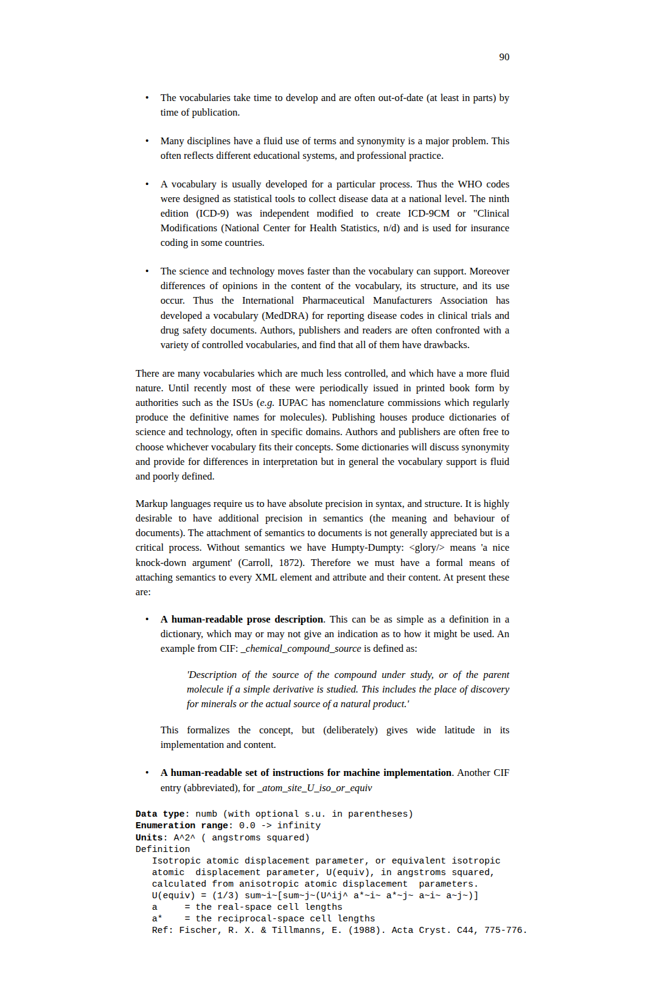90
The vocabularies take time to develop and are often out-of-date (at least in parts) by time of publication.
Many disciplines have a fluid use of terms and synonymity is a major problem. This often reflects different educational systems, and professional practice.
A vocabulary is usually developed for a particular process. Thus the WHO codes were designed as statistical tools to collect disease data at a national level. The ninth edition (ICD-9) was independent modified to create ICD-9CM or "Clinical Modifications (National Center for Health Statistics, n/d) and is used for insurance coding in some countries.
The science and technology moves faster than the vocabulary can support. Moreover differences of opinions in the content of the vocabulary, its structure, and its use occur. Thus the International Pharmaceutical Manufacturers Association has developed a vocabulary (MedDRA) for reporting disease codes in clinical trials and drug safety documents. Authors, publishers and readers are often confronted with a variety of controlled vocabularies, and find that all of them have drawbacks.
There are many vocabularies which are much less controlled, and which have a more fluid nature. Until recently most of these were periodically issued in printed book form by authorities such as the ISUs (e.g. IUPAC has nomenclature commissions which regularly produce the definitive names for molecules). Publishing houses produce dictionaries of science and technology, often in specific domains. Authors and publishers are often free to choose whichever vocabulary fits their concepts. Some dictionaries will discuss synonymity and provide for differences in interpretation but in general the vocabulary support is fluid and poorly defined.
Markup languages require us to have absolute precision in syntax, and structure. It is highly desirable to have additional precision in semantics (the meaning and behaviour of documents). The attachment of semantics to documents is not generally appreciated but is a critical process. Without semantics we have Humpty-Dumpty: <glory/> means 'a nice knock-down argument' (Carroll, 1872). Therefore we must have a formal means of attaching semantics to every XML element and attribute and their content. At present these are:
A human-readable prose description. This can be as simple as a definition in a dictionary, which may or may not give an indication as to how it might be used. An example from CIF: _chemical_compound_source is defined as:
'Description of the source of the compound under study, or of the parent molecule if a simple derivative is studied. This includes the place of discovery for minerals or the actual source of a natural product.'
This formalizes the concept, but (deliberately) gives wide latitude in its implementation and content.
A human-readable set of instructions for machine implementation. Another CIF entry (abbreviated), for _atom_site_U_iso_or_equiv
Data type: numb (with optional s.u. in parentheses) Enumeration range: 0.0 -> infinity Units: A^2^ ( angstroms squared) Definition Isotropic atomic displacement parameter, or equivalent isotropic atomic displacement parameter, U(equiv), in angstroms squared, calculated from anisotropic atomic displacement parameters. U(equiv) = (1/3) sum~i~[sum~j~(U^ij^ a*~i~ a*~j~ a~i~ a~j~)] a = the real-space cell lengths a* = the reciprocal-space cell lengths Ref: Fischer, R. X. & Tillmanns, E. (1988). Acta Cryst. C44, 775-776.